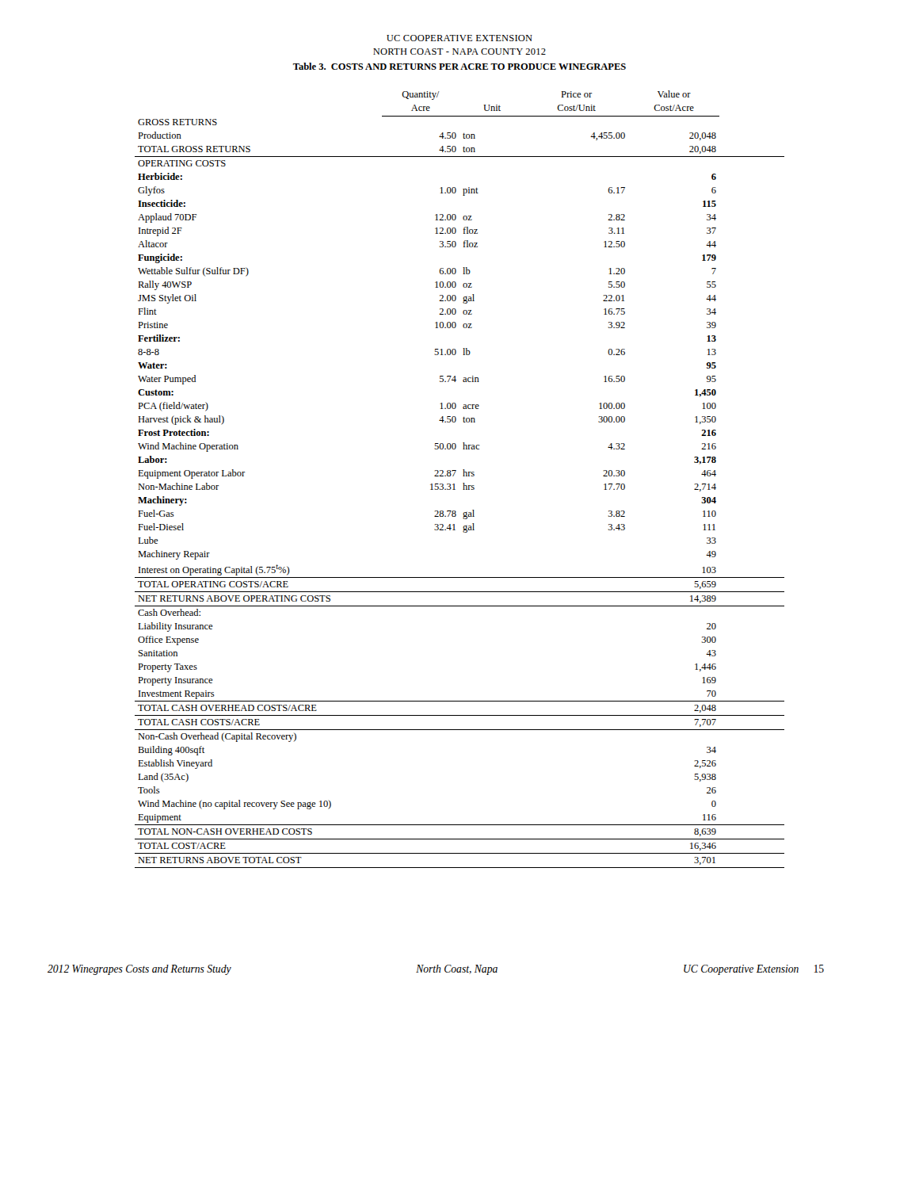UC COOPERATIVE EXTENSION
NORTH COAST - NAPA COUNTY 2012
Table 3. COSTS AND RETURNS PER ACRE TO PRODUCE WINEGRAPES
| | Quantity/ | | Price or | Value or | |
| --- | --- | --- | --- | --- | --- |
| | Acre | Unit | Cost/Unit | Cost/Acre | |
| GROSS RETURNS | | | | | |
| Production | 4.50 | ton | 4,455.00 | 20,048 | |
| TOTAL GROSS RETURNS | 4.50 | ton | | 20,048 | |
| OPERATING COSTS | | | | | |
| Herbicide: | | | | 6 | |
| Glyfos | 1.00 | pint | 6.17 | 6 | |
| Insecticide: | | | | 115 | |
| Applaud 70DF | 12.00 | oz | 2.82 | 34 | |
| Intrepid 2F | 12.00 | floz | 3.11 | 37 | |
| Altacor | 3.50 | floz | 12.50 | 44 | |
| Fungicide: | | | | 179 | |
| Wettable Sulfur (Sulfur DF) | 6.00 | lb | 1.20 | 7 | |
| Rally 40WSP | 10.00 | oz | 5.50 | 55 | |
| JMS Stylet Oil | 2.00 | gal | 22.01 | 44 | |
| Flint | 2.00 | oz | 16.75 | 34 | |
| Pristine | 10.00 | oz | 3.92 | 39 | |
| Fertilizer: | | | | 13 | |
| 8-8-8 | 51.00 | lb | 0.26 | 13 | |
| Water: | | | | 95 | |
| Water Pumped | 5.74 | acin | 16.50 | 95 | |
| Custom: | | | | 1,450 | |
| PCA (field/water) | 1.00 | acre | 100.00 | 100 | |
| Harvest (pick & haul) | 4.50 | ton | 300.00 | 1,350 | |
| Frost Protection: | | | | 216 | |
| Wind Machine Operation | 50.00 | hrac | 4.32 | 216 | |
| Labor: | | | | 3,178 | |
| Equipment Operator Labor | 22.87 | hrs | 20.30 | 464 | |
| Non-Machine Labor | 153.31 | hrs | 17.70 | 2,714 | |
| Machinery: | | | | 304 | |
| Fuel-Gas | 28.78 | gal | 3.82 | 110 | |
| Fuel-Diesel | 32.41 | gal | 3.43 | 111 | |
| Lube | | | | 33 | |
| Machinery Repair | | | | 49 | |
| Interest on Operating Capital (5.75 t %) | | | | 103 | |
| TOTAL OPERATING COSTS/ACRE | | | | 5,659 | |
| NET RETURNS ABOVE OPERATING COSTS | | | | 14,389 | |
| Cash Overhead: | | | | | |
| Liability Insurance | | | | 20 | |
| Office Expense | | | | 300 | |
| Sanitation | | | | 43 | |
| Property Taxes | | | | 1,446 | |
| Property Insurance | | | | 169 | |
| Investment Repairs | | | | 70 | |
| TOTAL CASH OVERHEAD COSTS/ACRE | | | | 2,048 | |
| TOTAL CASH COSTS/ACRE | | | | 7,707 | |
| Non-Cash Overhead (Capital Recovery) | | | | | |
| Building 400sqft | | | | 34 | |
| Establish Vineyard | | | | 2,526 | |
| Land (35Ac) | | | | 5,938 | |
| Tools | | | | 26 | |
| Wind Machine (no capital recovery See page 10) | | | | 0 | |
| Equipment | | | | 116 | |
| TOTAL NON-CASH OVERHEAD COSTS | | | | 8,639 | |
| TOTAL COST/ACRE | | | | 16,346 | |
| NET RETURNS ABOVE TOTAL COST | | | | 3,701 | |
2012 Winegrapes Costs and Returns Study North Coast, Napa UC Cooperative Extension 15